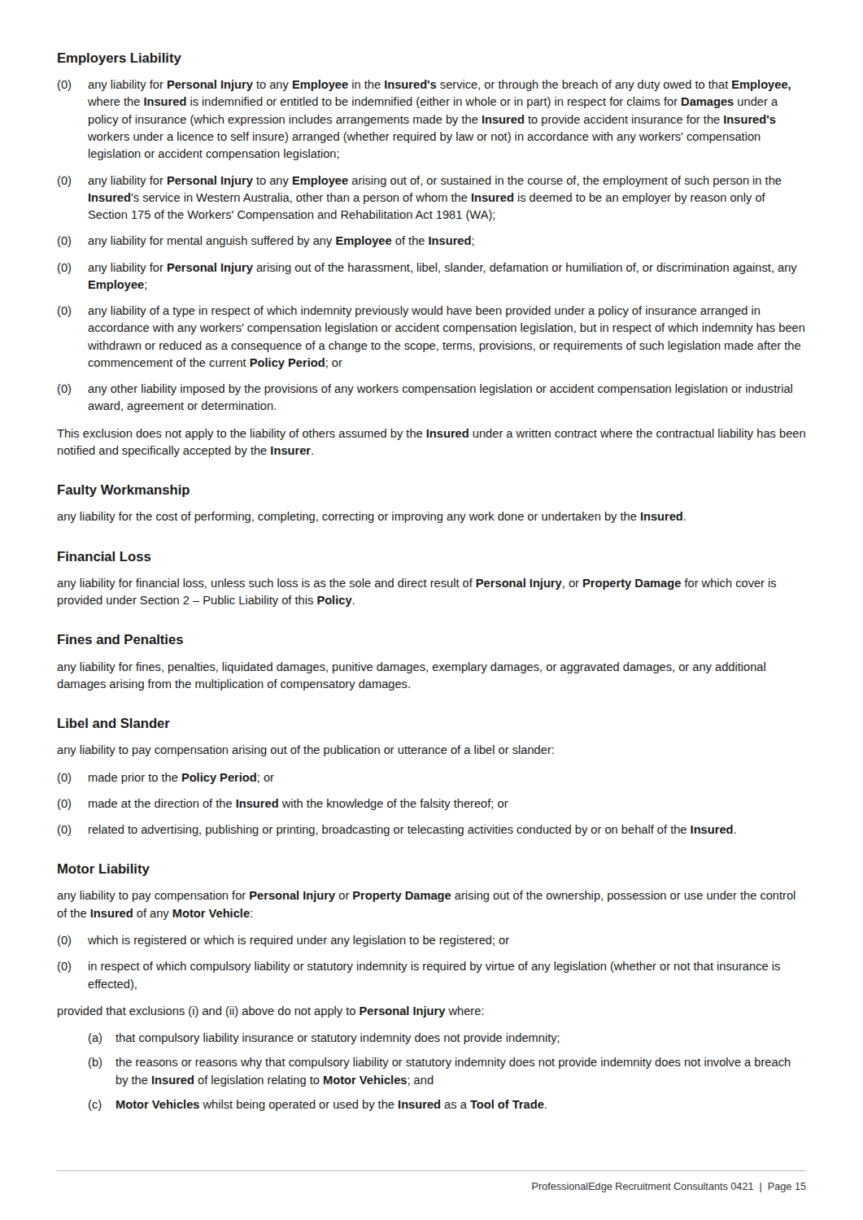Employers Liability
any liability for Personal Injury to any Employee in the Insured's service, or through the breach of any duty owed to that Employee, where the Insured is indemnified or entitled to be indemnified (either in whole or in part) in respect for claims for Damages under a policy of insurance (which expression includes arrangements made by the Insured to provide accident insurance for the Insured's workers under a licence to self insure) arranged (whether required by law or not) in accordance with any workers' compensation legislation or accident compensation legislation;
any liability for Personal Injury to any Employee arising out of, or sustained in the course of, the employment of such person in the Insured's service in Western Australia, other than a person of whom the Insured is deemed to be an employer by reason only of Section 175 of the Workers' Compensation and Rehabilitation Act 1981 (WA);
any liability for mental anguish suffered by any Employee of the Insured;
any liability for Personal Injury arising out of the harassment, libel, slander, defamation or humiliation of, or discrimination against, any Employee;
any liability of a type in respect of which indemnity previously would have been provided under a policy of insurance arranged in accordance with any workers' compensation legislation or accident compensation legislation, but in respect of which indemnity has been withdrawn or reduced as a consequence of a change to the scope, terms, provisions, or requirements of such legislation made after the commencement of the current Policy Period; or
any other liability imposed by the provisions of any workers compensation legislation or accident compensation legislation or industrial award, agreement or determination.
This exclusion does not apply to the liability of others assumed by the Insured under a written contract where the contractual liability has been notified and specifically accepted by the Insurer.
Faulty Workmanship
any liability for the cost of performing, completing, correcting or improving any work done or undertaken by the Insured.
Financial Loss
any liability for financial loss, unless such loss is as the sole and direct result of Personal Injury, or Property Damage for which cover is provided under Section 2 – Public Liability of this Policy.
Fines and Penalties
any liability for fines, penalties, liquidated damages, punitive damages, exemplary damages, or aggravated damages, or any additional damages arising from the multiplication of compensatory damages.
Libel and Slander
any liability to pay compensation arising out of the publication or utterance of a libel or slander:
made prior to the Policy Period; or
made at the direction of the Insured with the knowledge of the falsity thereof; or
related to advertising, publishing or printing, broadcasting or telecasting activities conducted by or on behalf of the Insured.
Motor Liability
any liability to pay compensation for Personal Injury or Property Damage arising out of the ownership, possession or use under the control of the Insured of any Motor Vehicle:
which is registered or which is required under any legislation to be registered; or
in respect of which compulsory liability or statutory indemnity is required by virtue of any legislation (whether or not that insurance is effected),
provided that exclusions (i) and (ii) above do not apply to Personal Injury where:
that compulsory liability insurance or statutory indemnity does not provide indemnity;
the reasons or reasons why that compulsory liability or statutory indemnity does not provide indemnity does not involve a breach by the Insured of legislation relating to Motor Vehicles; and
Motor Vehicles whilst being operated or used by the Insured as a Tool of Trade.
ProfessionalEdge Recruitment Consultants 0421 | Page 15